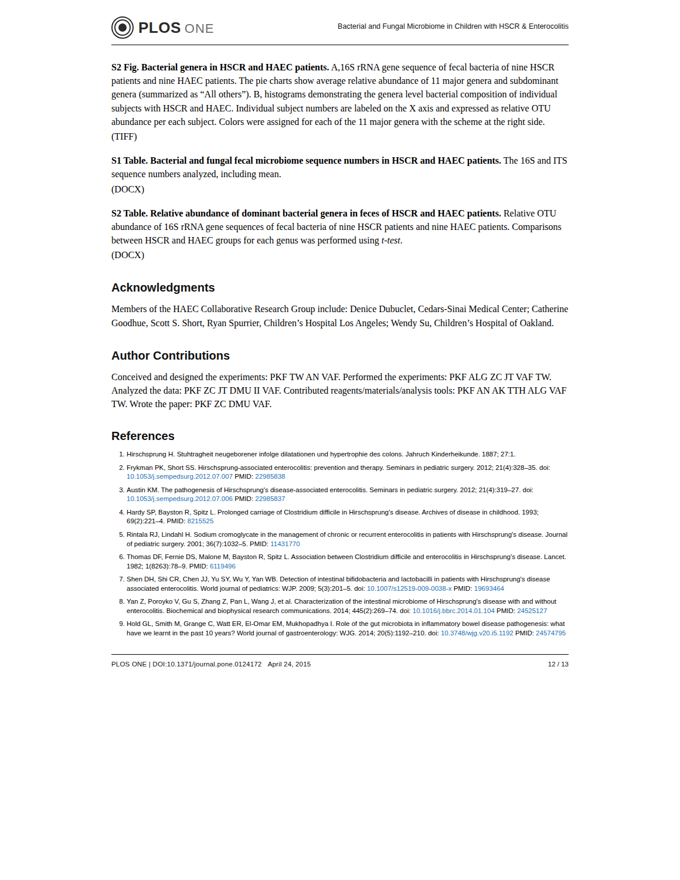PLOSONE
Bacterial and Fungal Microbiome in Children with HSCR & Enterocolitis
S2 Fig. Bacterial genera in HSCR and HAEC patients. A,16S rRNA gene sequence of fecal bacteria of nine HSCR patients and nine HAEC patients. The pie charts show average relative abundance of 11 major genera and subdominant genera (summarized as “All others”). B, histograms demonstrating the genera level bacterial composition of individual subjects with HSCR and HAEC. Individual subject numbers are labeled on the X axis and expressed as relative OTU abundance per each subject. Colors were assigned for each of the 11 major genera with the scheme at the right side.
(TIFF)
S1 Table. Bacterial and fungal fecal microbiome sequence numbers in HSCR and HAEC patients. The 16S and ITS sequence numbers analyzed, including mean.
(DOCX)
S2 Table. Relative abundance of dominant bacterial genera in feces of HSCR and HAEC patients. Relative OTU abundance of 16S rRNA gene sequences of fecal bacteria of nine HSCR patients and nine HAEC patients. Comparisons between HSCR and HAEC groups for each genus was performed using t-test.
(DOCX)
Acknowledgments
Members of the HAEC Collaborative Research Group include: Denice Dubuclet, Cedars-Sinai Medical Center; Catherine Goodhue, Scott S. Short, Ryan Spurrier, Children’s Hospital Los Angeles; Wendy Su, Children’s Hospital of Oakland.
Author Contributions
Conceived and designed the experiments: PKF TW AN VAF. Performed the experiments: PKF ALG ZC JT VAF TW. Analyzed the data: PKF ZC JT DMU II VAF. Contributed reagents/materials/analysis tools: PKF AN AK TTH ALG VAF TW. Wrote the paper: PKF ZC DMU VAF.
References
Hirschsprung H. Stuhtragheit neugeborener infolge dilatationen und hypertrophie des colons. Jahruch Kinderheikunde. 1887; 27:1.
Frykman PK, Short SS. Hirschsprung-associated enterocolitis: prevention and therapy. Seminars in pediatric surgery. 2012; 21(4):328–35. doi: 10.1053/j.sempedsurg.2012.07.007 PMID: 22985838
Austin KM. The pathogenesis of Hirschsprung's disease-associated enterocolitis. Seminars in pediatric surgery. 2012; 21(4):319–27. doi: 10.1053/j.sempedsurg.2012.07.006 PMID: 22985837
Hardy SP, Bayston R, Spitz L. Prolonged carriage of Clostridium difficile in Hirschsprung's disease. Archives of disease in childhood. 1993; 69(2):221–4. PMID: 8215525
Rintala RJ, Lindahl H. Sodium cromoglycate in the management of chronic or recurrent enterocolitis in patients with Hirschsprung's disease. Journal of pediatric surgery. 2001; 36(7):1032–5. PMID: 11431770
Thomas DF, Fernie DS, Malone M, Bayston R, Spitz L. Association between Clostridium difficile and enterocolitis in Hirschsprung's disease. Lancet. 1982; 1(8263):78–9. PMID: 6119496
Shen DH, Shi CR, Chen JJ, Yu SY, Wu Y, Yan WB. Detection of intestinal bifidobacteria and lactobacilli in patients with Hirschsprung's disease associated enterocolitis. World journal of pediatrics: WJP. 2009; 5(3):201–5. doi: 10.1007/s12519-009-0038-x PMID: 19693464
Yan Z, Poroyko V, Gu S, Zhang Z, Pan L, Wang J, et al. Characterization of the intestinal microbiome of Hirschsprung's disease with and without enterocolitis. Biochemical and biophysical research communications. 2014; 445(2):269–74. doi: 10.1016/j.bbrc.2014.01.104 PMID: 24525127
Hold GL, Smith M, Grange C, Watt ER, El-Omar EM, Mukhopadhya I. Role of the gut microbiota in inflammatory bowel disease pathogenesis: what have we learnt in the past 10 years? World journal of gastroenterology: WJG. 2014; 20(5):1192–210. doi: 10.3748/wjg.v20.i5.1192 PMID: 24574795
PLOS ONE | DOI:10.1371/journal.pone.0124172 April 24, 2015
12 / 13